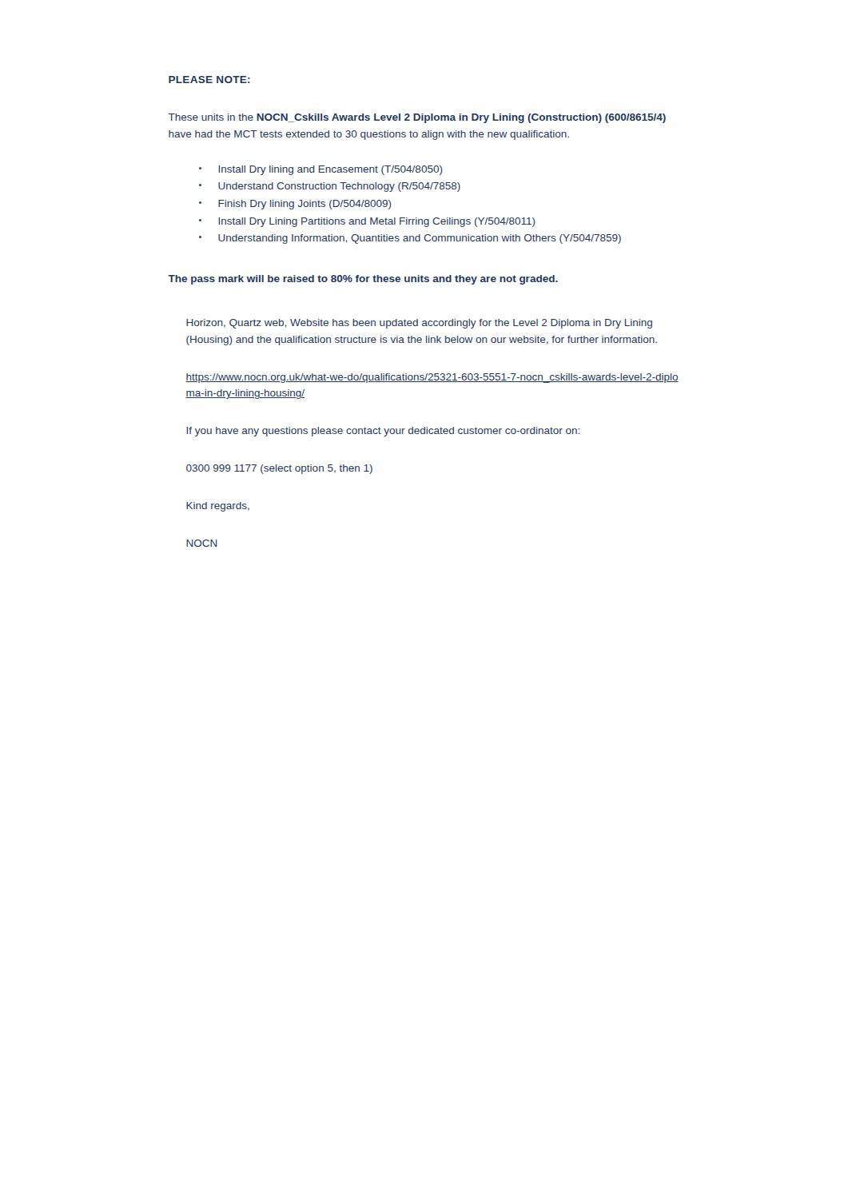PLEASE NOTE:
These units in the NOCN_Cskills Awards Level 2 Diploma in Dry Lining (Construction) (600/8615/4) have had the MCT tests extended to 30 questions to align with the new qualification.
Install Dry lining and Encasement (T/504/8050)
Understand Construction Technology (R/504/7858)
Finish Dry lining Joints (D/504/8009)
Install Dry Lining Partitions and Metal Firring Ceilings (Y/504/8011)
Understanding Information, Quantities and Communication with Others (Y/504/7859)
The pass mark will be raised to 80% for these units and they are not graded.
Horizon, Quartz web, Website has been updated accordingly for the Level 2 Diploma in Dry Lining (Housing) and the qualification structure is via the link below on our website, for further information.
https://www.nocn.org.uk/what-we-do/qualifications/25321-603-5551-7-nocn_cskills-awards-level-2-diploma-in-dry-lining-housing/
If you have any questions please contact your dedicated customer co-ordinator on:
0300 999 1177 (select option 5, then 1)
Kind regards,
NOCN